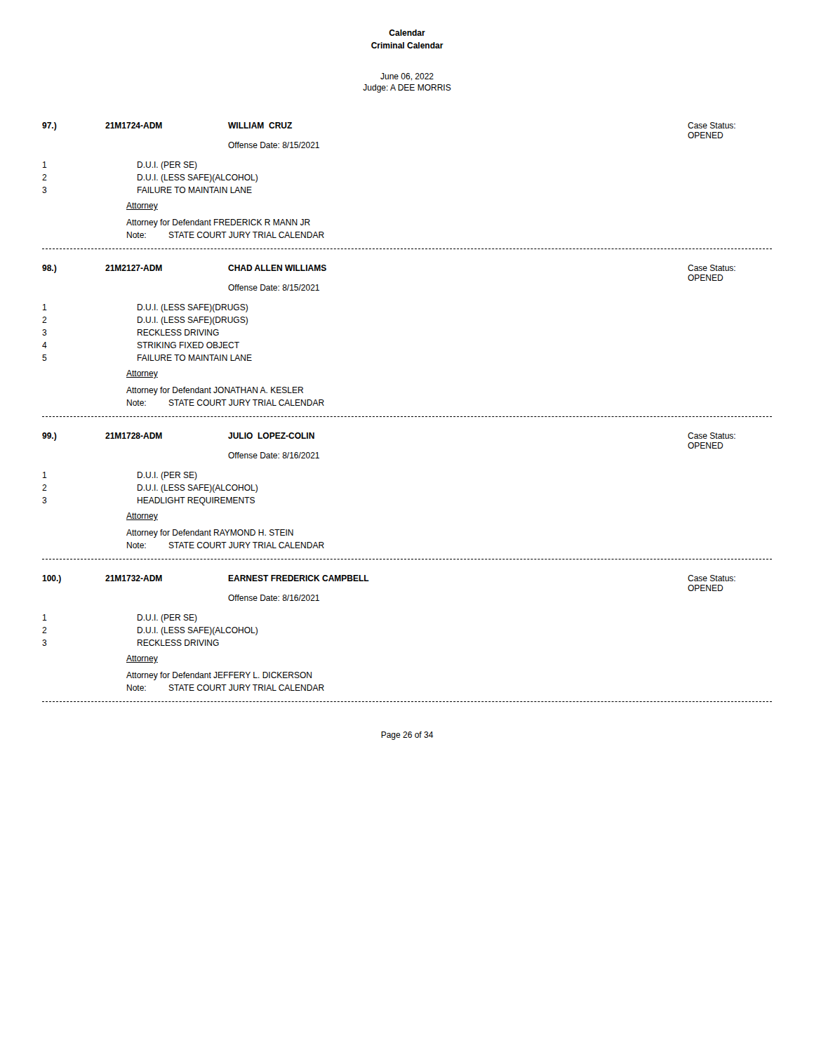Calendar
Criminal Calendar
June 06, 2022
Judge: A DEE MORRIS
97.)
21M1724-ADM
WILLIAM CRUZ
Case Status:
OPENED
Offense Date: 8/15/2021
1
D.U.I. (PER SE)
2
D.U.I. (LESS SAFE)(ALCOHOL)
3
FAILURE TO MAINTAIN LANE
Attorney
Attorney for Defendant FREDERICK R MANN JR
Note: STATE COURT JURY TRIAL CALENDAR
98.)
21M2127-ADM
CHAD ALLEN WILLIAMS
Case Status:
OPENED
Offense Date: 8/15/2021
1
D.U.I. (LESS SAFE)(DRUGS)
2
D.U.I. (LESS SAFE)(DRUGS)
3
RECKLESS DRIVING
4
STRIKING FIXED OBJECT
5
FAILURE TO MAINTAIN LANE
Attorney
Attorney for Defendant JONATHAN A. KESLER
Note: STATE COURT JURY TRIAL CALENDAR
99.)
21M1728-ADM
JULIO LOPEZ-COLIN
Case Status:
OPENED
Offense Date: 8/16/2021
1
D.U.I. (PER SE)
2
D.U.I. (LESS SAFE)(ALCOHOL)
3
HEADLIGHT REQUIREMENTS
Attorney
Attorney for Defendant RAYMOND H. STEIN
Note: STATE COURT JURY TRIAL CALENDAR
100.)
21M1732-ADM
EARNEST FREDERICK CAMPBELL
Case Status:
OPENED
Offense Date: 8/16/2021
1
D.U.I. (PER SE)
2
D.U.I. (LESS SAFE)(ALCOHOL)
3
RECKLESS DRIVING
Attorney
Attorney for Defendant JEFFERY L. DICKERSON
Note: STATE COURT JURY TRIAL CALENDAR
Page 26 of 34